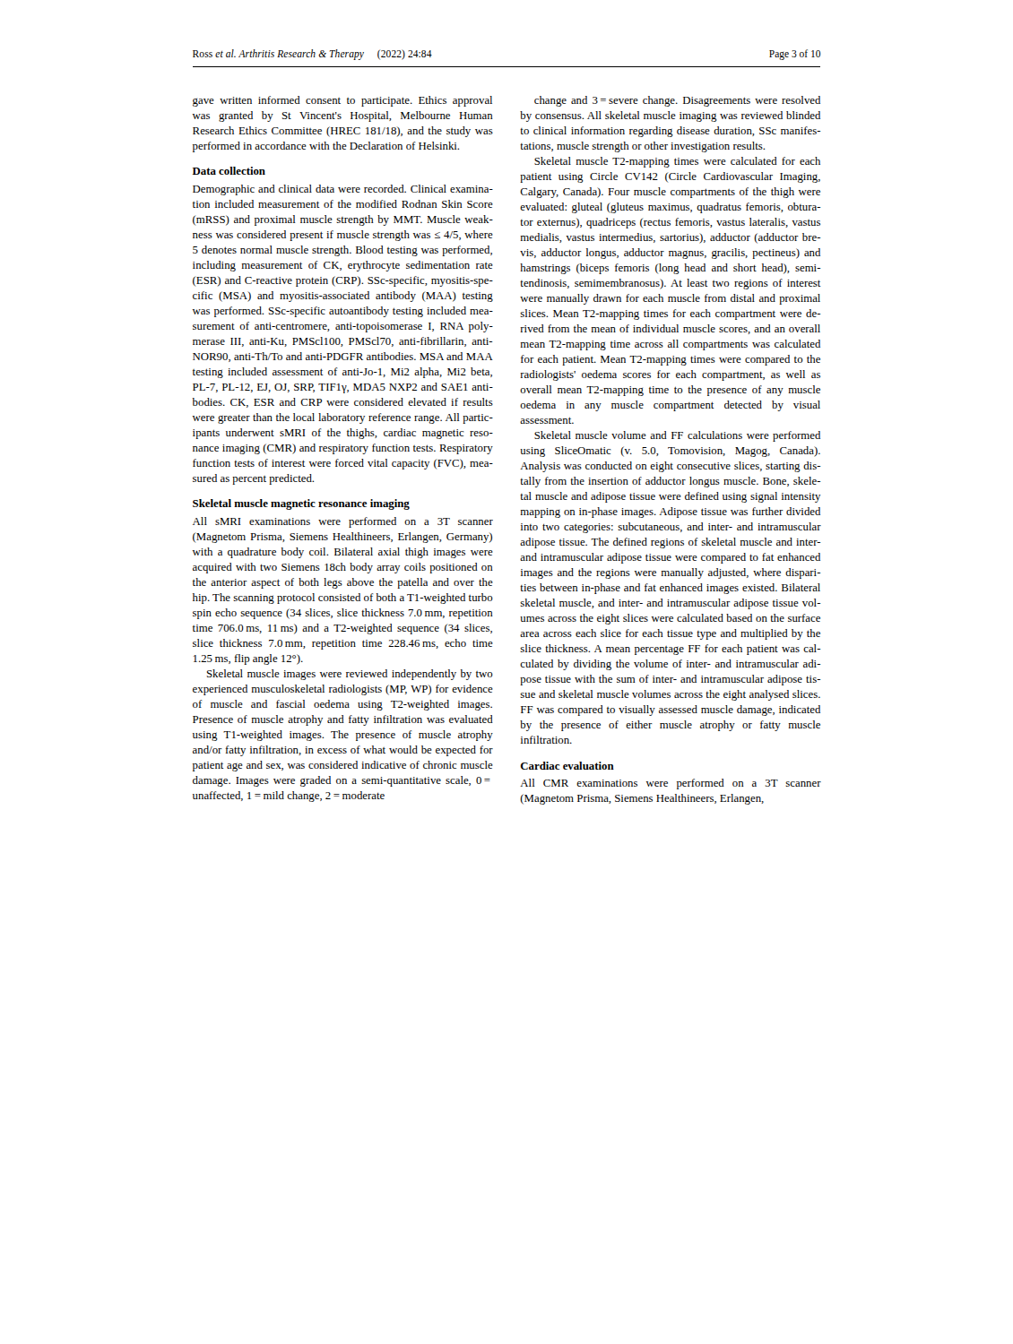Ross et al. Arthritis Research & Therapy (2022) 24:84
Page 3 of 10
gave written informed consent to participate. Ethics approval was granted by St Vincent's Hospital, Melbourne Human Research Ethics Committee (HREC 181/18), and the study was performed in accordance with the Declaration of Helsinki.
Data collection
Demographic and clinical data were recorded. Clinical examination included measurement of the modified Rodnan Skin Score (mRSS) and proximal muscle strength by MMT. Muscle weakness was considered present if muscle strength was ≤ 4/5, where 5 denotes normal muscle strength. Blood testing was performed, including measurement of CK, erythrocyte sedimentation rate (ESR) and C-reactive protein (CRP). SSc-specific, myositis-specific (MSA) and myositis-associated antibody (MAA) testing was performed. SSc-specific autoantibody testing included measurement of anti-centromere, anti-topoisomerase I, RNA polymerase III, anti-Ku, PMScl100, PMScl70, anti-fibrillarin, anti-NOR90, anti-Th/To and anti-PDGFR antibodies. MSA and MAA testing included assessment of anti-Jo-1, Mi2 alpha, Mi2 beta, PL-7, PL-12, EJ, OJ, SRP, TIF1γ, MDA5 NXP2 and SAE1 antibodies. CK, ESR and CRP were considered elevated if results were greater than the local laboratory reference range. All participants underwent sMRI of the thighs, cardiac magnetic resonance imaging (CMR) and respiratory function tests. Respiratory function tests of interest were forced vital capacity (FVC), measured as percent predicted.
Skeletal muscle magnetic resonance imaging
All sMRI examinations were performed on a 3T scanner (Magnetom Prisma, Siemens Healthineers, Erlangen, Germany) with a quadrature body coil. Bilateral axial thigh images were acquired with two Siemens 18ch body array coils positioned on the anterior aspect of both legs above the patella and over the hip. The scanning protocol consisted of both a T1-weighted turbo spin echo sequence (34 slices, slice thickness 7.0 mm, repetition time 706.0 ms, 11 ms) and a T2-weighted sequence (34 slices, slice thickness 7.0 mm, repetition time 228.46 ms, echo time 1.25 ms, flip angle 12°).
Skeletal muscle images were reviewed independently by two experienced musculoskeletal radiologists (MP, WP) for evidence of muscle and fascial oedema using T2-weighted images. Presence of muscle atrophy and fatty infiltration was evaluated using T1-weighted images. The presence of muscle atrophy and/or fatty infiltration, in excess of what would be expected for patient age and sex, was considered indicative of chronic muscle damage. Images were graded on a semi-quantitative scale, 0 = unaffected, 1 = mild change, 2 = moderate
change and 3 = severe change. Disagreements were resolved by consensus. All skeletal muscle imaging was reviewed blinded to clinical information regarding disease duration, SSc manifestations, muscle strength or other investigation results.
Skeletal muscle T2-mapping times were calculated for each patient using Circle CV142 (Circle Cardiovascular Imaging, Calgary, Canada). Four muscle compartments of the thigh were evaluated: gluteal (gluteus maximus, quadratus femoris, obturator externus), quadriceps (rectus femoris, vastus lateralis, vastus medialis, vastus intermedius, sartorius), adductor (adductor brevis, adductor longus, adductor magnus, gracilis, pectineus) and hamstrings (biceps femoris (long head and short head), semitendinosis, semimembranosus). At least two regions of interest were manually drawn for each muscle from distal and proximal slices. Mean T2-mapping times for each compartment were derived from the mean of individual muscle scores, and an overall mean T2-mapping time across all compartments was calculated for each patient. Mean T2-mapping times were compared to the radiologists' oedema scores for each compartment, as well as overall mean T2-mapping time to the presence of any muscle oedema in any muscle compartment detected by visual assessment.
Skeletal muscle volume and FF calculations were performed using SliceOmatic (v. 5.0, Tomovision, Magog, Canada). Analysis was conducted on eight consecutive slices, starting distally from the insertion of adductor longus muscle. Bone, skeletal muscle and adipose tissue were defined using signal intensity mapping on in-phase images. Adipose tissue was further divided into two categories: subcutaneous, and inter- and intramuscular adipose tissue. The defined regions of skeletal muscle and inter- and intramuscular adipose tissue were compared to fat enhanced images and the regions were manually adjusted, where disparities between in-phase and fat enhanced images existed. Bilateral skeletal muscle, and inter- and intramuscular adipose tissue volumes across the eight slices were calculated based on the surface area across each slice for each tissue type and multiplied by the slice thickness. A mean percentage FF for each patient was calculated by dividing the volume of inter- and intramuscular adipose tissue with the sum of inter- and intramuscular adipose tissue and skeletal muscle volumes across the eight analysed slices. FF was compared to visually assessed muscle damage, indicated by the presence of either muscle atrophy or fatty muscle infiltration.
Cardiac evaluation
All CMR examinations were performed on a 3T scanner (Magnetom Prisma, Siemens Healthineers, Erlangen,